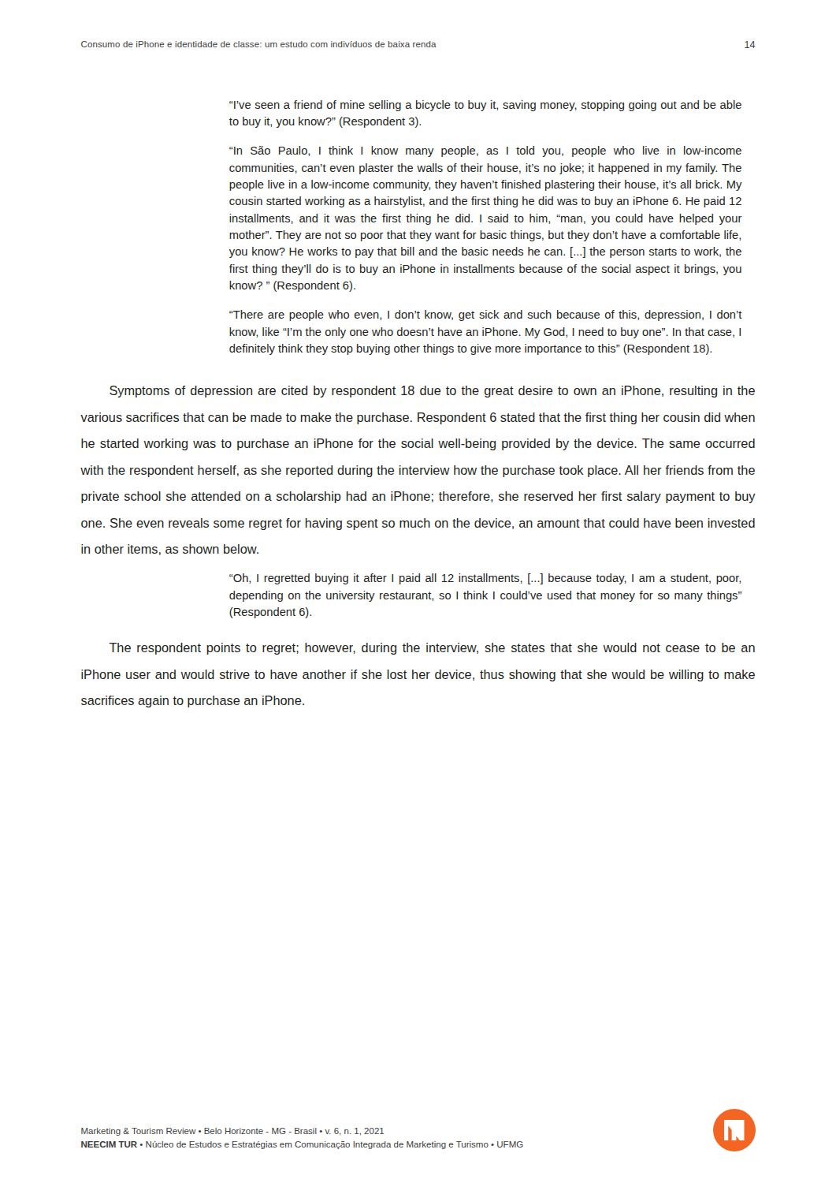Consumo de iPhone e identidade de classe: um estudo com indivíduos de baixa renda
14
“I’ve seen a friend of mine selling a bicycle to buy it, saving money, stopping going out and be able to buy it, you know?” (Respondent 3).
“In São Paulo, I think I know many people, as I told you, people who live in low-income communities, can’t even plaster the walls of their house, it’s no joke; it happened in my family. The people live in a low-income community, they haven’t finished plastering their house, it’s all brick. My cousin started working as a hairstylist, and the first thing he did was to buy an iPhone 6. He paid 12 installments, and it was the first thing he did. I said to him, “man, you could have helped your mother”. They are not so poor that they want for basic things, but they don’t have a comfortable life, you know? He works to pay that bill and the basic needs he can. [...] the person starts to work, the first thing they’ll do is to buy an iPhone in installments because of the social aspect it brings, you know? ” (Respondent 6).
“There are people who even, I don’t know, get sick and such because of this, depression, I don’t know, like “I’m the only one who doesn’t have an iPhone. My God, I need to buy one”. In that case, I definitely think they stop buying other things to give more importance to this” (Respondent 18).
Symptoms of depression are cited by respondent 18 due to the great desire to own an iPhone, resulting in the various sacrifices that can be made to make the purchase. Respondent 6 stated that the first thing her cousin did when he started working was to purchase an iPhone for the social well-being provided by the device. The same occurred with the respondent herself, as she reported during the interview how the purchase took place. All her friends from the private school she attended on a scholarship had an iPhone; therefore, she reserved her first salary payment to buy one. She even reveals some regret for having spent so much on the device, an amount that could have been invested in other items, as shown below.
“Oh, I regretted buying it after I paid all 12 installments, [...] because today, I am a student, poor, depending on the university restaurant, so I think I could’ve used that money for so many things” (Respondent 6).
The respondent points to regret; however, during the interview, she states that she would not cease to be an iPhone user and would strive to have another if she lost her device, thus showing that she would be willing to make sacrifices again to purchase an iPhone.
Marketing & Tourism Review • Belo Horizonte - MG - Brasil • v. 6, n. 1, 2021
NEECIM TUR • Núcleo de Estudos e Estratégias em Comunicação Integrada de Marketing e Turismo • UFMG